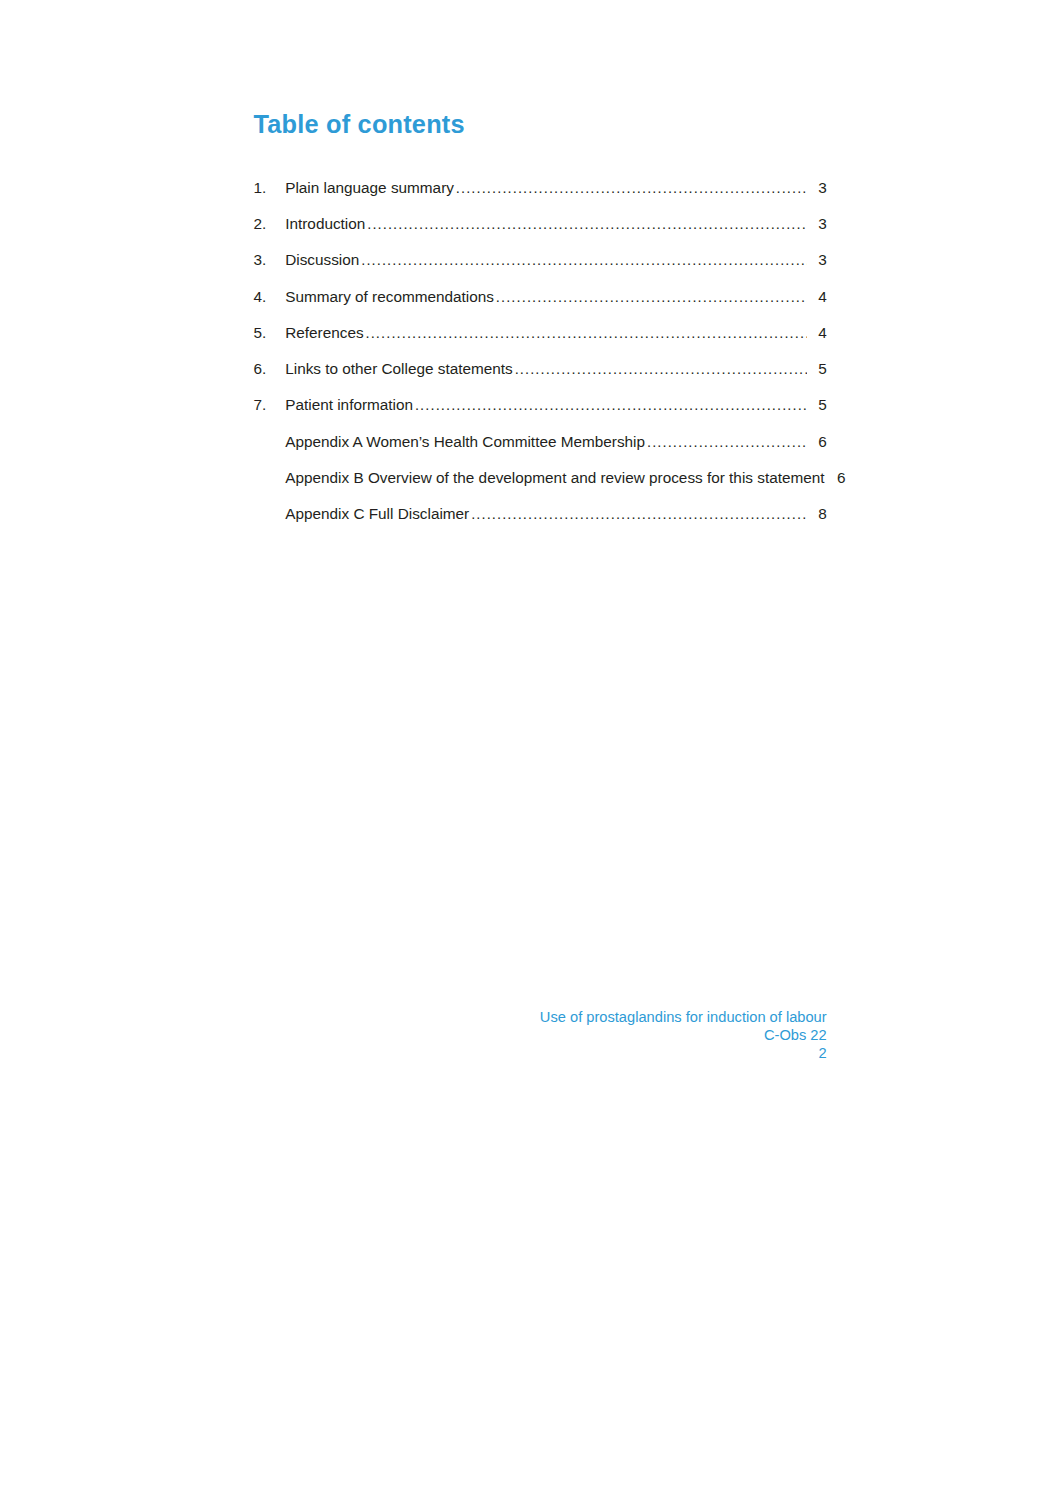Table of contents
1. Plain language summary ........................................................................................................... 3
2. Introduction ......................................................................................................................... 3
3. Discussion .......................................................................................................................... 3
4. Summary of recommendations ................................................................................................. 4
5. References .......................................................................................................................... 4
6. Links to other College statements ............................................................................................. 5
7. Patient information ............................................................................................................... 5
Appendix A Women’s Health Committee Membership ....................................................................... 6
Appendix B Overview of the development and review process for this statement ................................. 6
Appendix C Full Disclaimer ....................................................................................................... 8
Use of prostaglandins for induction of labour
C-Obs 22
2